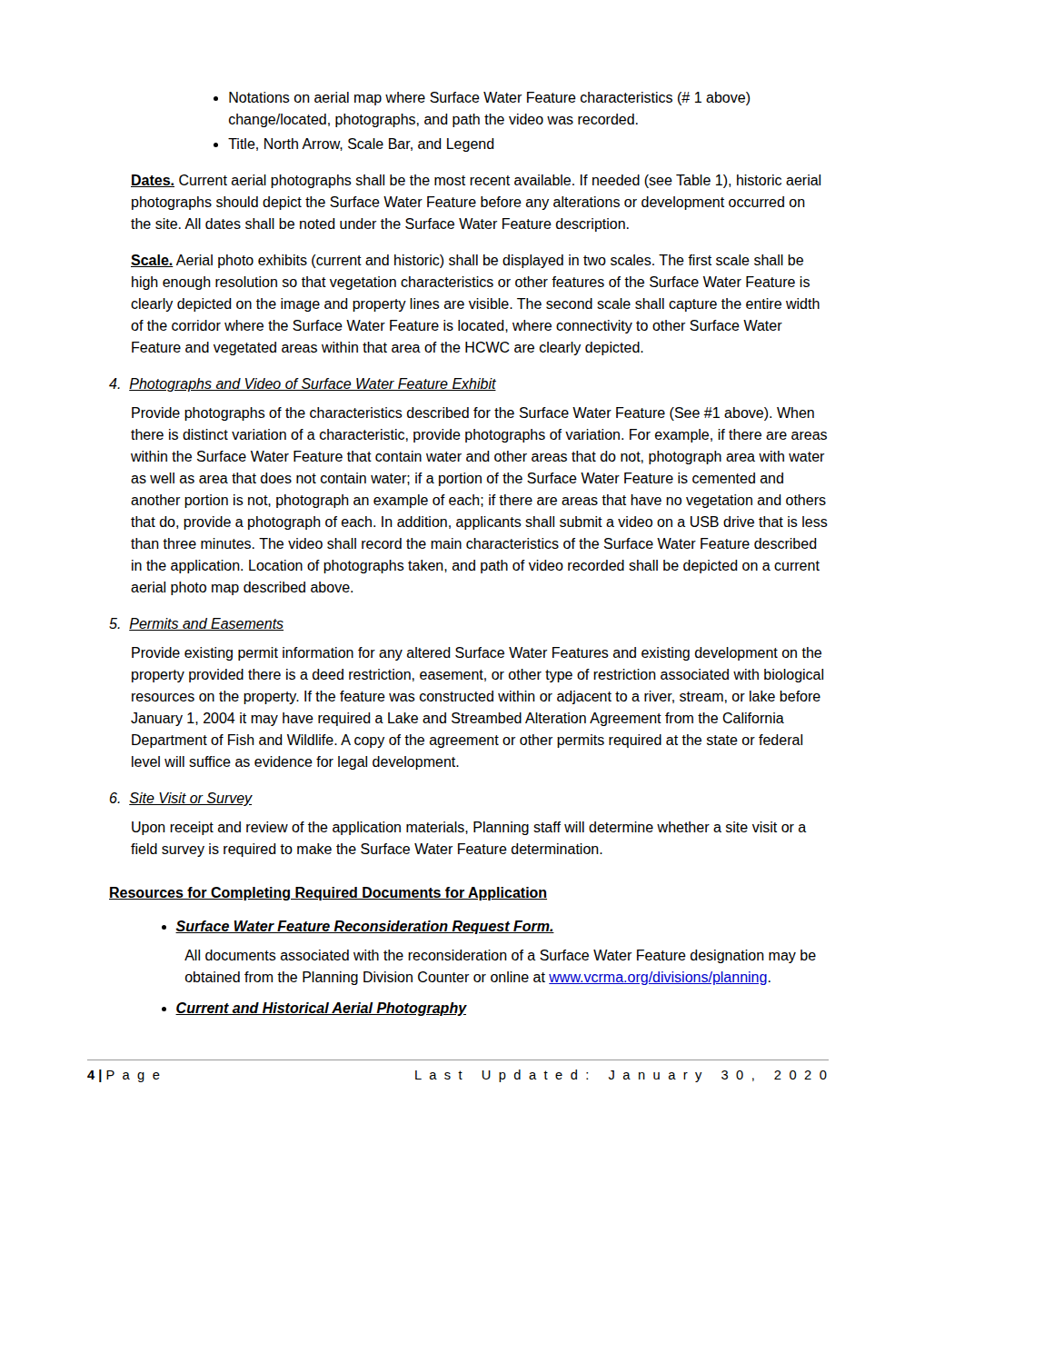Notations on aerial map where Surface Water Feature characteristics (# 1 above) change/located, photographs, and path the video was recorded.
Title, North Arrow, Scale Bar, and Legend
Dates. Current aerial photographs shall be the most recent available. If needed (see Table 1), historic aerial photographs should depict the Surface Water Feature before any alterations or development occurred on the site. All dates shall be noted under the Surface Water Feature description.
Scale. Aerial photo exhibits (current and historic) shall be displayed in two scales. The first scale shall be high enough resolution so that vegetation characteristics or other features of the Surface Water Feature is clearly depicted on the image and property lines are visible. The second scale shall capture the entire width of the corridor where the Surface Water Feature is located, where connectivity to other Surface Water Feature and vegetated areas within that area of the HCWC are clearly depicted.
4. Photographs and Video of Surface Water Feature Exhibit
Provide photographs of the characteristics described for the Surface Water Feature (See #1 above). When there is distinct variation of a characteristic, provide photographs of variation. For example, if there are areas within the Surface Water Feature that contain water and other areas that do not, photograph area with water as well as area that does not contain water; if a portion of the Surface Water Feature is cemented and another portion is not, photograph an example of each; if there are areas that have no vegetation and others that do, provide a photograph of each. In addition, applicants shall submit a video on a USB drive that is less than three minutes. The video shall record the main characteristics of the Surface Water Feature described in the application. Location of photographs taken, and path of video recorded shall be depicted on a current aerial photo map described above.
5. Permits and Easements
Provide existing permit information for any altered Surface Water Features and existing development on the property provided there is a deed restriction, easement, or other type of restriction associated with biological resources on the property. If the feature was constructed within or adjacent to a river, stream, or lake before January 1, 2004 it may have required a Lake and Streambed Alteration Agreement from the California Department of Fish and Wildlife. A copy of the agreement or other permits required at the state or federal level will suffice as evidence for legal development.
6. Site Visit or Survey
Upon receipt and review of the application materials, Planning staff will determine whether a site visit or a field survey is required to make the Surface Water Feature determination.
Resources for Completing Required Documents for Application
Surface Water Feature Reconsideration Request Form.
All documents associated with the reconsideration of a Surface Water Feature designation may be obtained from the Planning Division Counter or online at www.vcrma.org/divisions/planning.
Current and Historical Aerial Photography
4 | P a g e
L a s t U p d a t e d : J a n u a r y 3 0 , 2 0 2 0